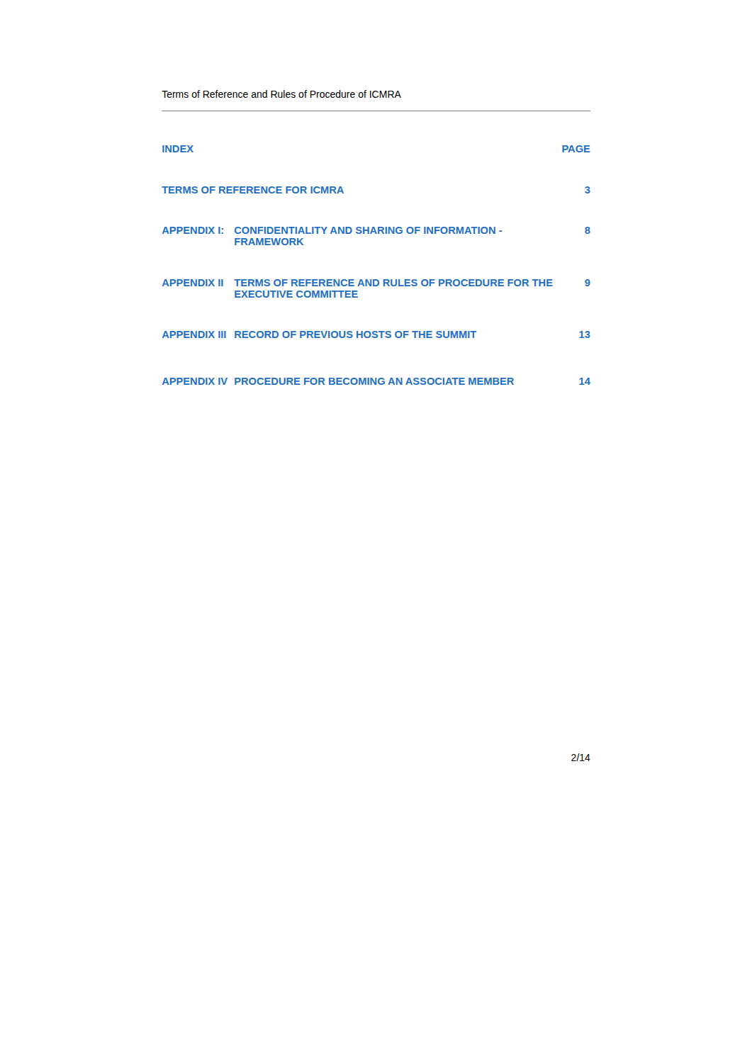Terms of Reference and Rules of Procedure of ICMRA
| INDEX | | PAGE |
| TERMS OF REFERENCE FOR ICMRA | 3 |
| APPENDIX I: | CONFIDENTIALITY AND SHARING OF INFORMATION - FRAMEWORK | 8 |
| APPENDIX II | TERMS OF REFERENCE AND RULES OF PROCEDURE FOR THE EXECUTIVE COMMITTEE | 9 |
| APPENDIX III | RECORD OF PREVIOUS HOSTS OF THE SUMMIT | 13 |
| APPENDIX IV | PROCEDURE FOR BECOMING AN ASSOCIATE MEMBER | 14 |
2/14